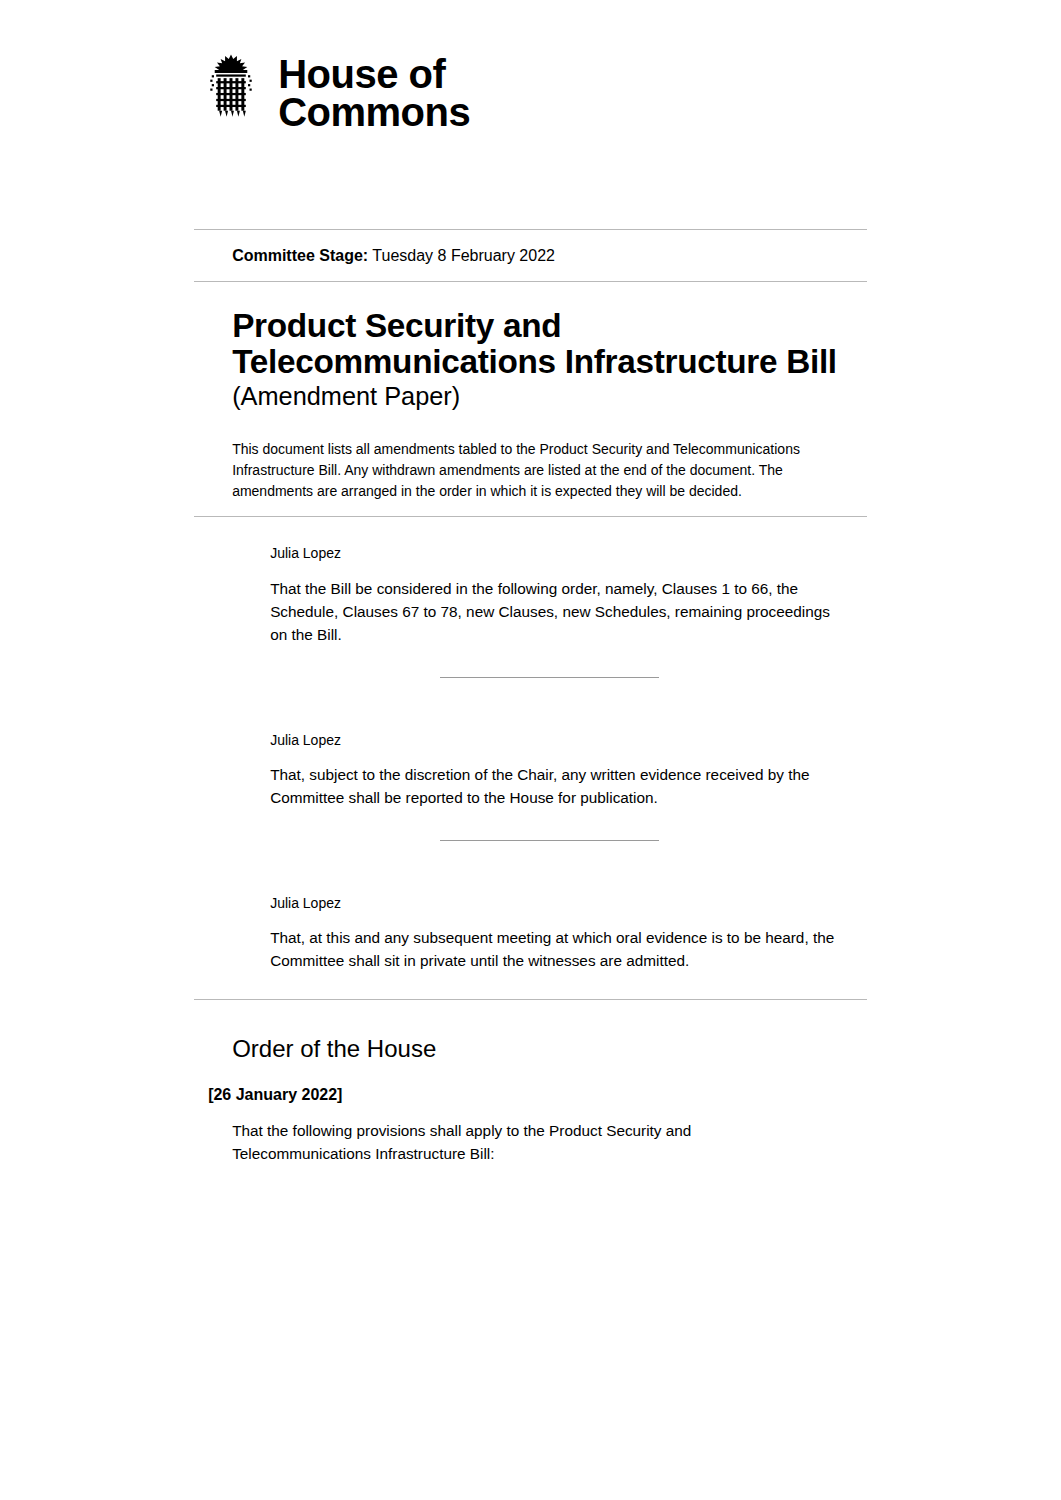House of Commons
Committee Stage: Tuesday 8 February 2022
Product Security and Telecommunications Infrastructure Bill
(Amendment Paper)
This document lists all amendments tabled to the Product Security and Telecommunications Infrastructure Bill. Any withdrawn amendments are listed at the end of the document. The amendments are arranged in the order in which it is expected they will be decided.
Julia Lopez
That the Bill be considered in the following order, namely, Clauses 1 to 66, the Schedule, Clauses 67 to 78, new Clauses, new Schedules, remaining proceedings on the Bill.
Julia Lopez
That, subject to the discretion of the Chair, any written evidence received by the Committee shall be reported to the House for publication.
Julia Lopez
That, at this and any subsequent meeting at which oral evidence is to be heard, the Committee shall sit in private until the witnesses are admitted.
Order of the House
[26 January 2022]
That the following provisions shall apply to the Product Security and Telecommunications Infrastructure Bill: